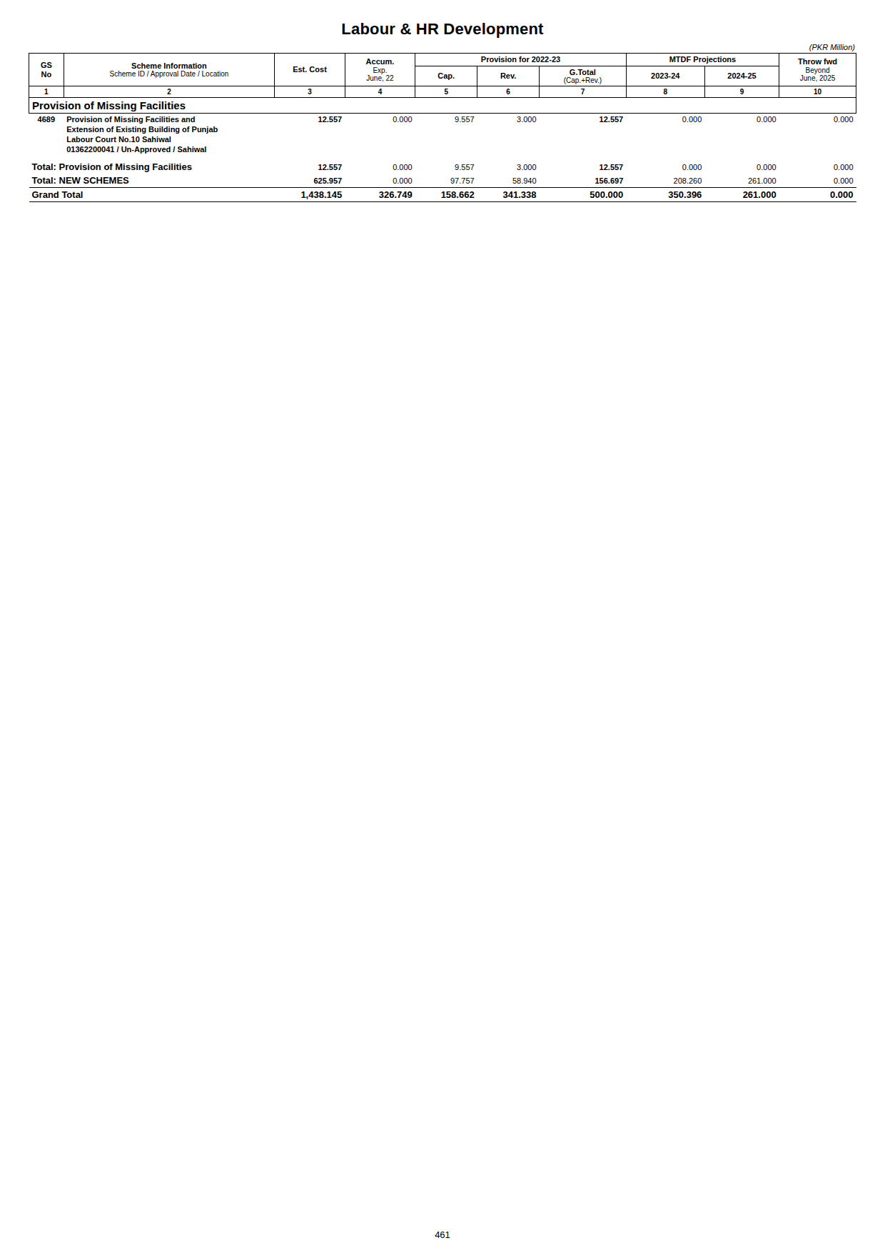Labour & HR Development
(PKR Million)
| GS No | Scheme Information Scheme ID / Approval Date / Location | Est. Cost | Accum. Exp. June, 22 | Provision for 2022-23 | MTDF Projections | Throw fwd Beyond June, 2025 |
| --- | --- | --- | --- | --- | --- | --- |
| Cap. | Rev. | G.Total (Cap.+Rev.) | 2023-24 | 2024-25 |
| 1 | 2 | 3 | 4 | 5 | 6 | 7 | 8 | 9 | 10 |
| Provision of Missing Facilities |
| 4689 | Provision of Missing Facilities and Extension of Existing Building of Punjab Labour Court No.10 Sahiwal 01362200041 / Un-Approved / Sahiwal | 12.557 | 0.000 | 9.557 | 3.000 | 12.557 | 0.000 | 0.000 | 0.000 |
| Total: Provision of Missing Facilities | 12.557 | 0.000 | 9.557 | 3.000 | 12.557 | 0.000 | 0.000 | 0.000 |
| Total: NEW SCHEMES | 625.957 | 0.000 | 97.757 | 58.940 | 156.697 | 208.260 | 261.000 | 0.000 |
| Grand Total | 1,438.145 | 326.749 | 158.662 | 341.338 | 500.000 | 350.396 | 261.000 | 0.000 |
461